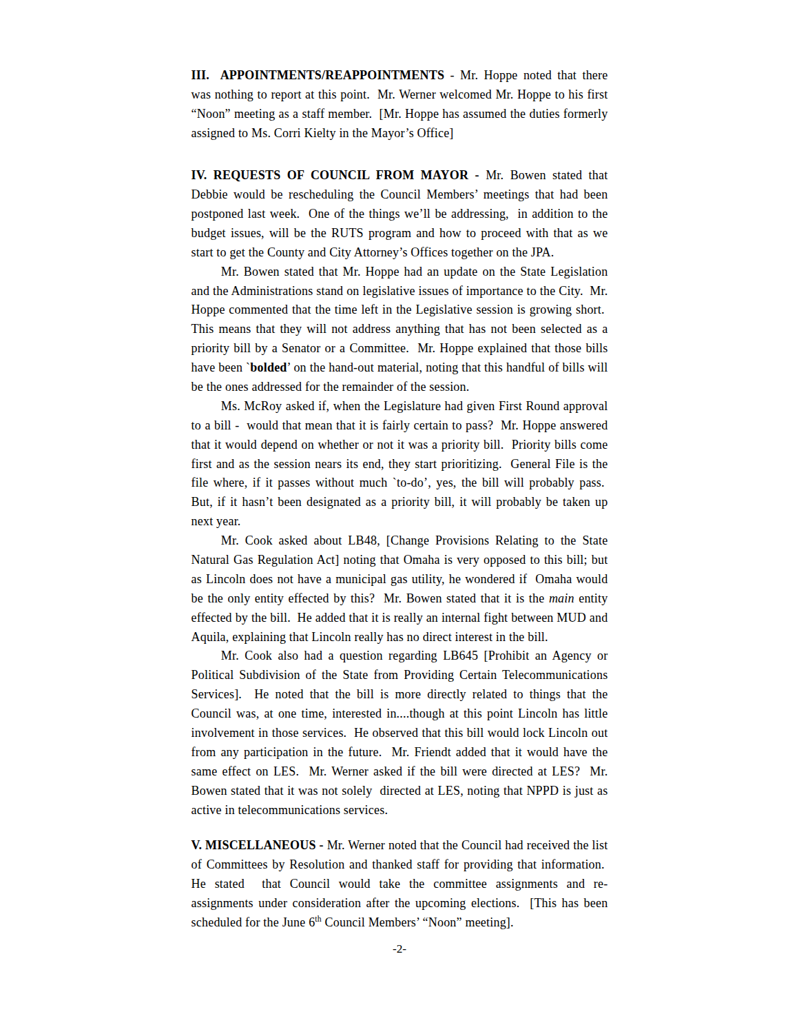III. APPOINTMENTS/REAPPOINTMENTS - Mr. Hoppe noted that there was nothing to report at this point. Mr. Werner welcomed Mr. Hoppe to his first “Noon” meeting as a staff member. [Mr. Hoppe has assumed the duties formerly assigned to Ms. Corri Kielty in the Mayor’s Office]
IV. REQUESTS OF COUNCIL FROM MAYOR - Mr. Bowen stated that Debbie would be rescheduling the Council Members’ meetings that had been postponed last week. One of the things we’ll be addressing, in addition to the budget issues, will be the RUTS program and how to proceed with that as we start to get the County and City Attorney’s Offices together on the JPA.
Mr. Bowen stated that Mr. Hoppe had an update on the State Legislation and the Administrations stand on legislative issues of importance to the City. Mr. Hoppe commented that the time left in the Legislative session is growing short. This means that they will not address anything that has not been selected as a priority bill by a Senator or a Committee. Mr. Hoppe explained that those bills have been `bolded’ on the hand-out material, noting that this handful of bills will be the ones addressed for the remainder of the session.
Ms. McRoy asked if, when the Legislature had given First Round approval to a bill - would that mean that it is fairly certain to pass? Mr. Hoppe answered that it would depend on whether or not it was a priority bill. Priority bills come first and as the session nears its end, they start prioritizing. General File is the file where, if it passes without much `to-do’, yes, the bill will probably pass. But, if it hasn’t been designated as a priority bill, it will probably be taken up next year.
Mr. Cook asked about LB48, [Change Provisions Relating to the State Natural Gas Regulation Act] noting that Omaha is very opposed to this bill; but as Lincoln does not have a municipal gas utility, he wondered if Omaha would be the only entity effected by this? Mr. Bowen stated that it is the main entity effected by the bill. He added that it is really an internal fight between MUD and Aquila, explaining that Lincoln really has no direct interest in the bill.
Mr. Cook also had a question regarding LB645 [Prohibit an Agency or Political Subdivision of the State from Providing Certain Telecommunications Services]. He noted that the bill is more directly related to things that the Council was, at one time, interested in....though at this point Lincoln has little involvement in those services. He observed that this bill would lock Lincoln out from any participation in the future. Mr. Friendt added that it would have the same effect on LES. Mr. Werner asked if the bill were directed at LES? Mr. Bowen stated that it was not solely directed at LES, noting that NPPD is just as active in telecommunications services.
V. MISCELLANEOUS - Mr. Werner noted that the Council had received the list of Committees by Resolution and thanked staff for providing that information. He stated that Council would take the committee assignments and re-assignments under consideration after the upcoming elections. [This has been scheduled for the June 6th Council Members’ “Noon” meeting].
-2-